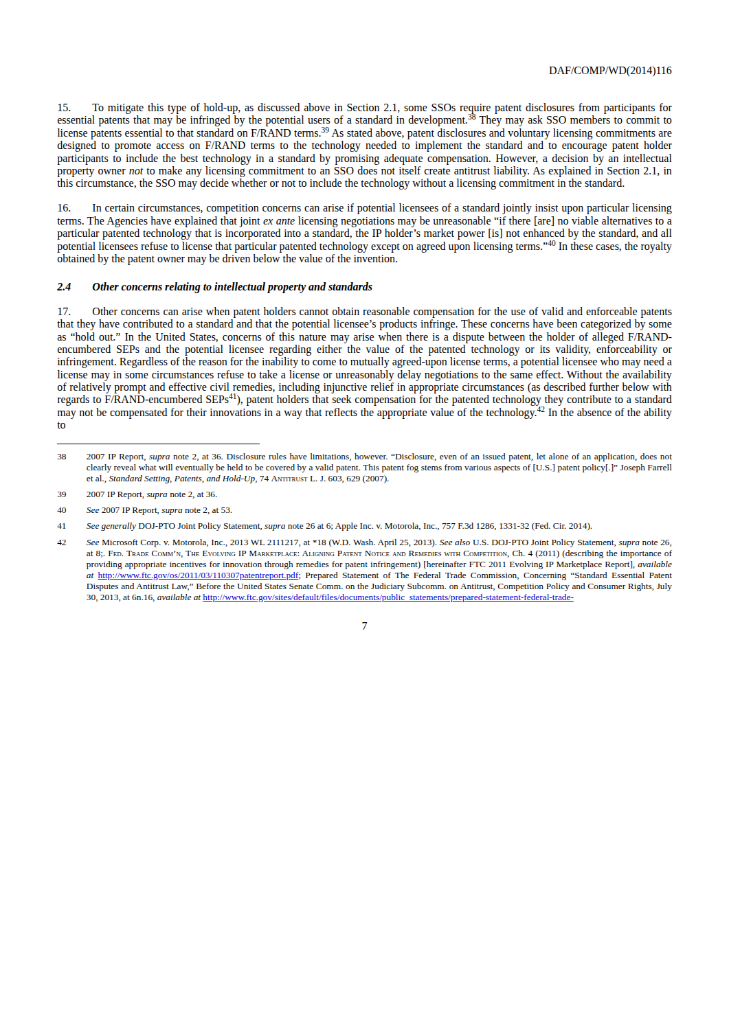DAF/COMP/WD(2014)116
15. To mitigate this type of hold-up, as discussed above in Section 2.1, some SSOs require patent disclosures from participants for essential patents that may be infringed by the potential users of a standard in development.38 They may ask SSO members to commit to license patents essential to that standard on F/RAND terms.39 As stated above, patent disclosures and voluntary licensing commitments are designed to promote access on F/RAND terms to the technology needed to implement the standard and to encourage patent holder participants to include the best technology in a standard by promising adequate compensation. However, a decision by an intellectual property owner not to make any licensing commitment to an SSO does not itself create antitrust liability. As explained in Section 2.1, in this circumstance, the SSO may decide whether or not to include the technology without a licensing commitment in the standard.
16. In certain circumstances, competition concerns can arise if potential licensees of a standard jointly insist upon particular licensing terms. The Agencies have explained that joint ex ante licensing negotiations may be unreasonable “if there [are] no viable alternatives to a particular patented technology that is incorporated into a standard, the IP holder’s market power [is] not enhanced by the standard, and all potential licensees refuse to license that particular patented technology except on agreed upon licensing terms.”40 In these cases, the royalty obtained by the patent owner may be driven below the value of the invention.
2.4 Other concerns relating to intellectual property and standards
17. Other concerns can arise when patent holders cannot obtain reasonable compensation for the use of valid and enforceable patents that they have contributed to a standard and that the potential licensee’s products infringe. These concerns have been categorized by some as “hold out.” In the United States, concerns of this nature may arise when there is a dispute between the holder of alleged F/RAND-encumbered SEPs and the potential licensee regarding either the value of the patented technology or its validity, enforceability or infringement. Regardless of the reason for the inability to come to mutually agreed-upon license terms, a potential licensee who may need a license may in some circumstances refuse to take a license or unreasonably delay negotiations to the same effect. Without the availability of relatively prompt and effective civil remedies, including injunctive relief in appropriate circumstances (as described further below with regards to F/RAND-encumbered SEPs41), patent holders that seek compensation for the patented technology they contribute to a standard may not be compensated for their innovations in a way that reflects the appropriate value of the technology.42 In the absence of the ability to
38
2007 IP Report, supra note 2, at 36. Disclosure rules have limitations, however. “Disclosure, even of an issued patent, let alone of an application, does not clearly reveal what will eventually be held to be covered by a valid patent. This patent fog stems from various aspects of [U.S.] patent policy[.]” Joseph Farrell et al., Standard Setting, Patents, and Hold-Up, 74 Antitrust L. J. 603, 629 (2007).
39
2007 IP Report, supra note 2, at 36.
40
See 2007 IP Report, supra note 2, at 53.
41
See generally DOJ-PTO Joint Policy Statement, supra note 26 at 6; Apple Inc. v. Motorola, Inc., 757 F.3d 1286, 1331-32 (Fed. Cir. 2014).
42
See Microsoft Corp. v. Motorola, Inc., 2013 WL 2111217, at *18 (W.D. Wash. April 25, 2013). See also U.S. DOJ-PTO Joint Policy Statement, supra note 26, at 8;. Fed. Trade Comm’n, The Evolving IP Marketplace: Aligning Patent Notice and Remedies with Competition, Ch. 4 (2011) (describing the importance of providing appropriate incentives for innovation through remedies for patent infringement) [hereinafter FTC 2011 Evolving IP Marketplace Report], available at http://www.ftc.gov/os/2011/03/110307patentreport.pdf; Prepared Statement of The Federal Trade Commission, Concerning “Standard Essential Patent Disputes and Antitrust Law,” Before the United States Senate Comm. on the Judiciary Subcomm. on Antitrust, Competition Policy and Consumer Rights, July 30, 2013, at 6n.16, available at http://www.ftc.gov/sites/default/files/documents/public_statements/prepared-statement-federal-trade-
7